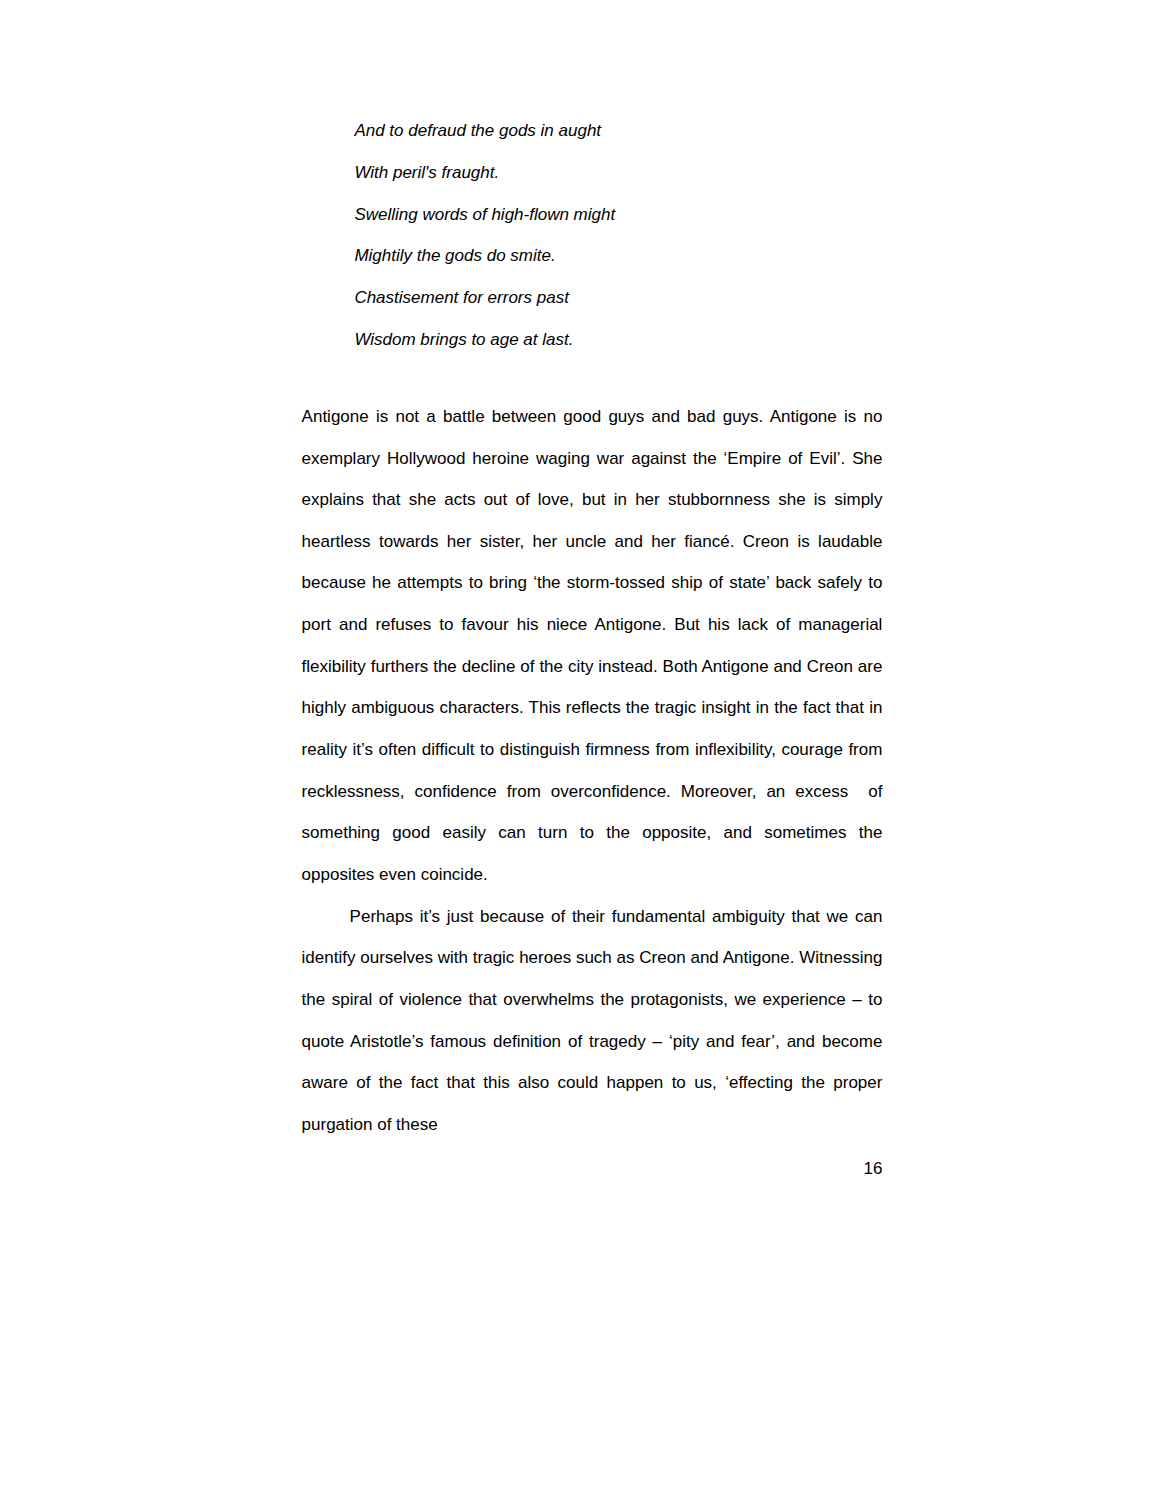And to defraud the gods in aught
With peril's fraught.
Swelling words of high-flown might
Mightily the gods do smite.
Chastisement for errors past
Wisdom brings to age at last.
Antigone is not a battle between good guys and bad guys. Antigone is no exemplary Hollywood heroine waging war against the ‘Empire of Evil’. She explains that she acts out of love, but in her stubbornness she is simply heartless towards her sister, her uncle and her fiancé. Creon is laudable because he attempts to bring ‘the storm-tossed ship of state’ back safely to port and refuses to favour his niece Antigone. But his lack of managerial flexibility furthers the decline of the city instead. Both Antigone and Creon are highly ambiguous characters. This reflects the tragic insight in the fact that in reality it’s often difficult to distinguish firmness from inflexibility, courage from recklessness, confidence from overconfidence. Moreover, an excess of something good easily can turn to the opposite, and sometimes the opposites even coincide.
Perhaps it’s just because of their fundamental ambiguity that we can identify ourselves with tragic heroes such as Creon and Antigone. Witnessing the spiral of violence that overwhelms the protagonists, we experience – to quote Aristotle’s famous definition of tragedy – ‘pity and fear’, and become aware of the fact that this also could happen to us, ‘effecting the proper purgation of these
16